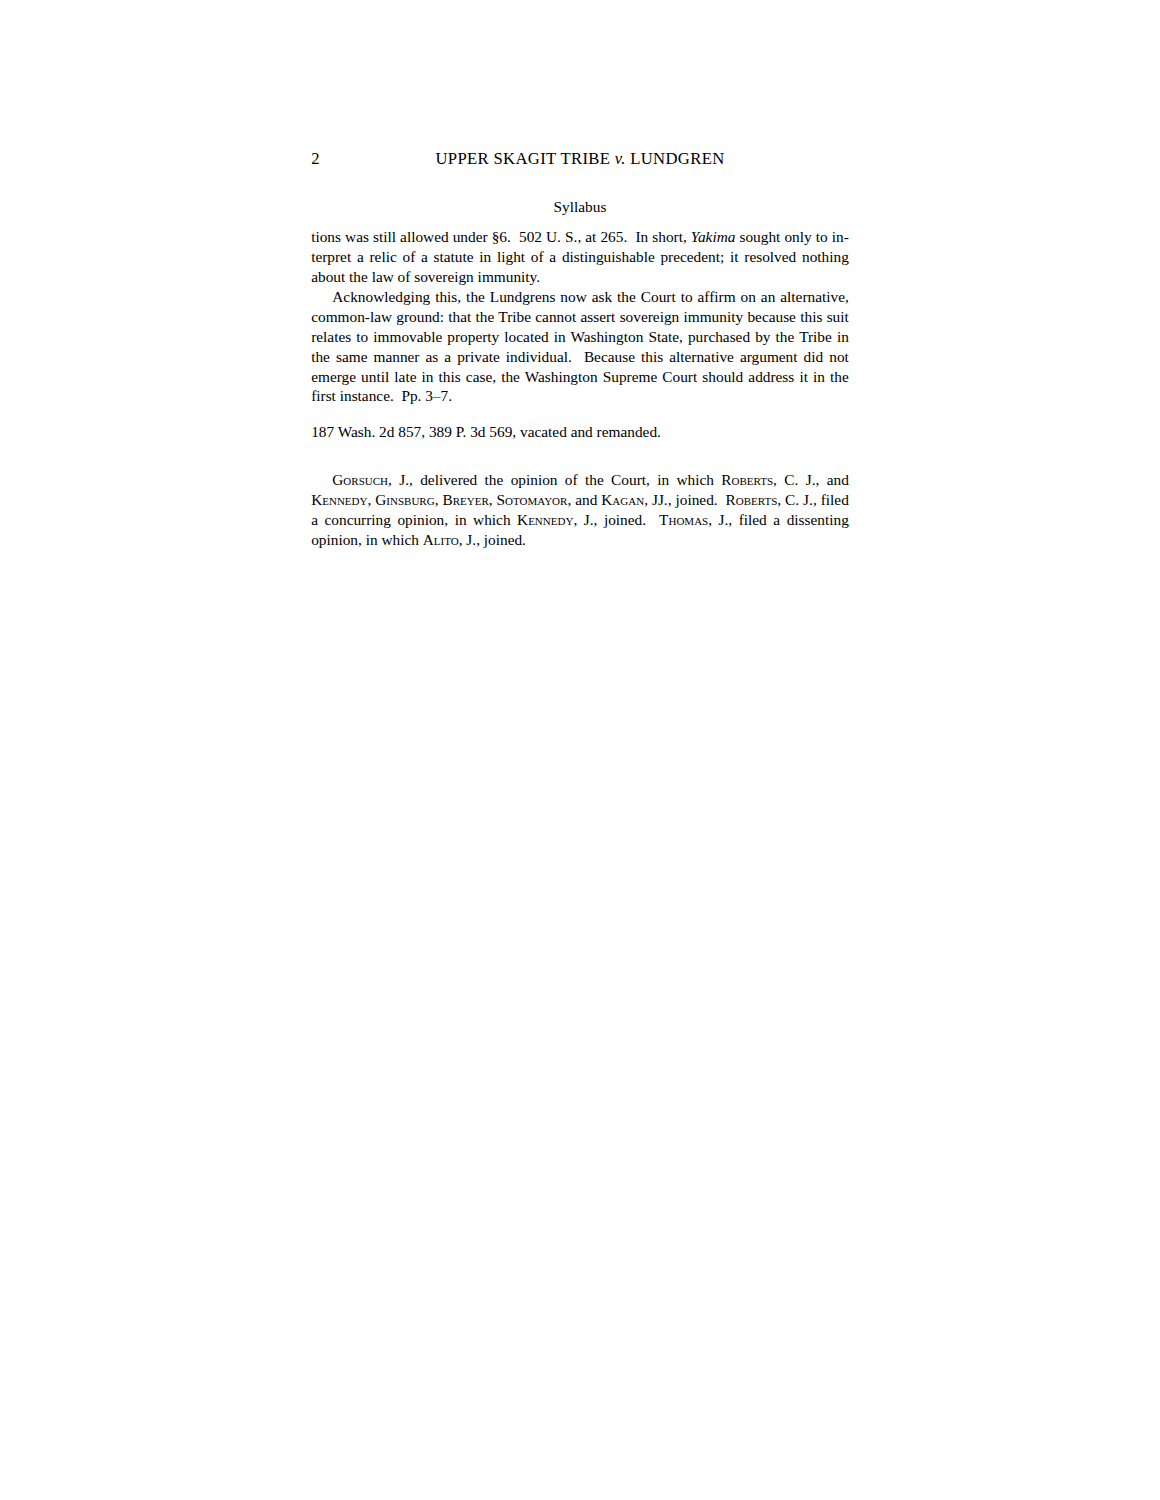2 UPPER SKAGIT TRIBE v. LUNDGREN
Syllabus
tions was still allowed under §6. 502 U. S., at 265. In short, Yakima sought only to interpret a relic of a statute in light of a distinguishable precedent; it resolved nothing about the law of sovereign immunity.
Acknowledging this, the Lundgrens now ask the Court to affirm on an alternative, common-law ground: that the Tribe cannot assert sovereign immunity because this suit relates to immovable property located in Washington State, purchased by the Tribe in the same manner as a private individual. Because this alternative argument did not emerge until late in this case, the Washington Supreme Court should address it in the first instance. Pp. 3–7.
187 Wash. 2d 857, 389 P. 3d 569, vacated and remanded.
Gorsuch, J., delivered the opinion of the Court, in which Roberts, C. J., and Kennedy, Ginsburg, Breyer, Sotomayor, and Kagan, JJ., joined. Roberts, C. J., filed a concurring opinion, in which Kennedy, J., joined. Thomas, J., filed a dissenting opinion, in which Alito, J., joined.